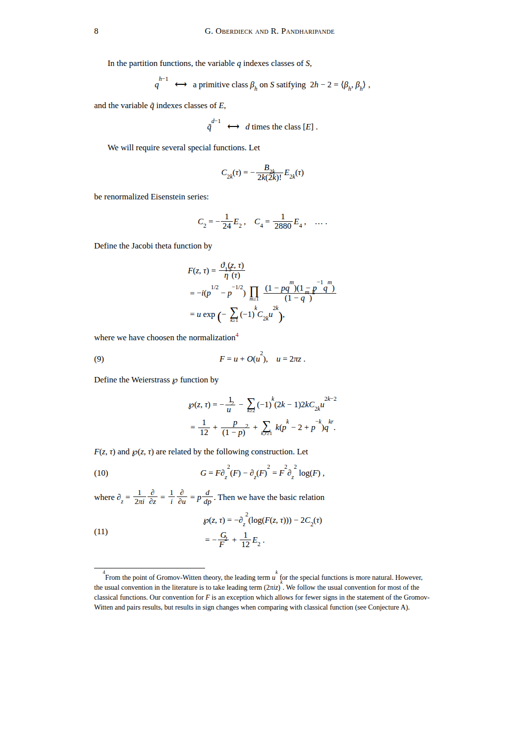8 G. Oberdieck and R. Pandharipande
In the partition functions, the variable q indexes classes of S,
qh−1 ⟷ a primitive class βh on S satifying 2h − 2 = ⟨βh, βh⟩ ,
and the variable q̃ indexes classes of E,
q̃d−1 ⟷ d times the class [E] .
We will require several special functions. Let
C2k(τ) = −B2k 2k(2k)!E2k(τ)
be renormalized Eisenstein series:
C2 = −124 E2 , C4 = 12880 E4 , … .
Define the Jacobi theta function by
F(z, τ)=ϑ1(z, τ) η3(τ) =−i(p1/2 − p−1/2) ∏m≥1 (1 − pqm)(1 − p−1qm)(1 − qm)2 =u exp (− ∑k≥1(−1)kC2ku2k),
where we have choosen the normalization4
(9) F = u + O(u2), u = 2πz .
Define the Weierstrass ℘ function by
℘(z, τ)=−1 u2 − ∑k≥2(−1)k(2k − 1)2kC2ku2k−2 =112 + p(1 − p)2 + ∑k,r≥1 k(pk − 2 + p−k)qkr.
F(z, τ) and ℘(z, τ) are related by the following construction. Let
(10) G = F∂z2(F) − ∂z(F)2 = F2∂z2 log(F) ,
where ∂z = 12πi∂∂z = 1 i∂∂u = pddp. Then we have the basic relation
(11) ℘(z, τ)=−∂z2(log(F(z, τ))) − 2C2(τ) =−GF2 + 112 E2 .
4From the point of Gromov-Witten theory, the leading term uk for the special functions is more natural. However, the usual convention in the literature is to take leading term (2πiz)k. We follow the usual convention for most of the classical functions. Our convention for F is an exception which allows for fewer signs in the statement of the Gromov-Witten and pairs results, but results in sign changes when comparing with classical function (see Conjecture A).